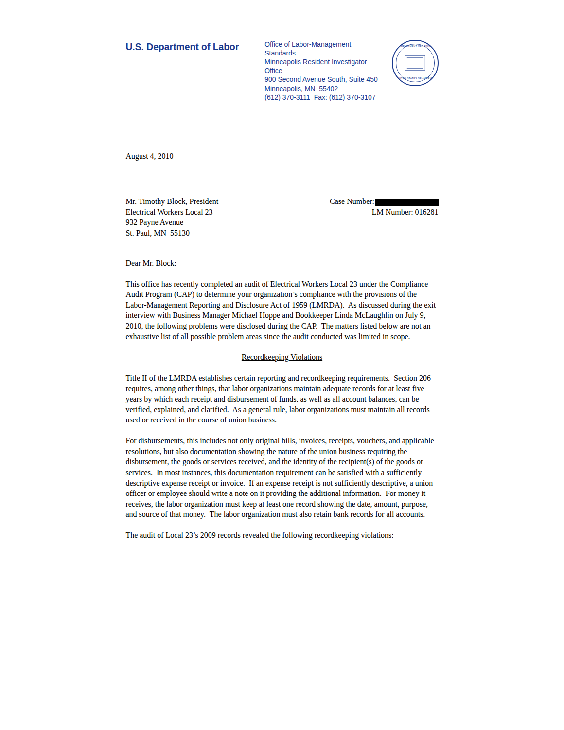U.S. Department of Labor
Office of Labor-Management Standards
Minneapolis Resident Investigator Office
900 Second Avenue South, Suite 450
Minneapolis, MN 55402
(612) 370-3111 Fax: (612) 370-3107
Department of Labor
United States of America
August 4, 2010
Mr. Timothy Block, President
Electrical Workers Local 23
932 Payne Avenue
St. Paul, MN 55130
Case Number:
LM Number: 016281
Dear Mr. Block:
This office has recently completed an audit of Electrical Workers Local 23 under the Compliance Audit Program (CAP) to determine your organization’s compliance with the provisions of the Labor-Management Reporting and Disclosure Act of 1959 (LMRDA). As discussed during the exit interview with Business Manager Michael Hoppe and Bookkeeper Linda McLaughlin on July 9, 2010, the following problems were disclosed during the CAP. The matters listed below are not an exhaustive list of all possible problem areas since the audit conducted was limited in scope.
Recordkeeping Violations
Title II of the LMRDA establishes certain reporting and recordkeeping requirements. Section 206 requires, among other things, that labor organizations maintain adequate records for at least five years by which each receipt and disbursement of funds, as well as all account balances, can be verified, explained, and clarified. As a general rule, labor organizations must maintain all records used or received in the course of union business.
For disbursements, this includes not only original bills, invoices, receipts, vouchers, and applicable resolutions, but also documentation showing the nature of the union business requiring the disbursement, the goods or services received, and the identity of the recipient(s) of the goods or services. In most instances, this documentation requirement can be satisfied with a sufficiently descriptive expense receipt or invoice. If an expense receipt is not sufficiently descriptive, a union officer or employee should write a note on it providing the additional information. For money it receives, the labor organization must keep at least one record showing the date, amount, purpose, and source of that money. The labor organization must also retain bank records for all accounts.
The audit of Local 23’s 2009 records revealed the following recordkeeping violations: